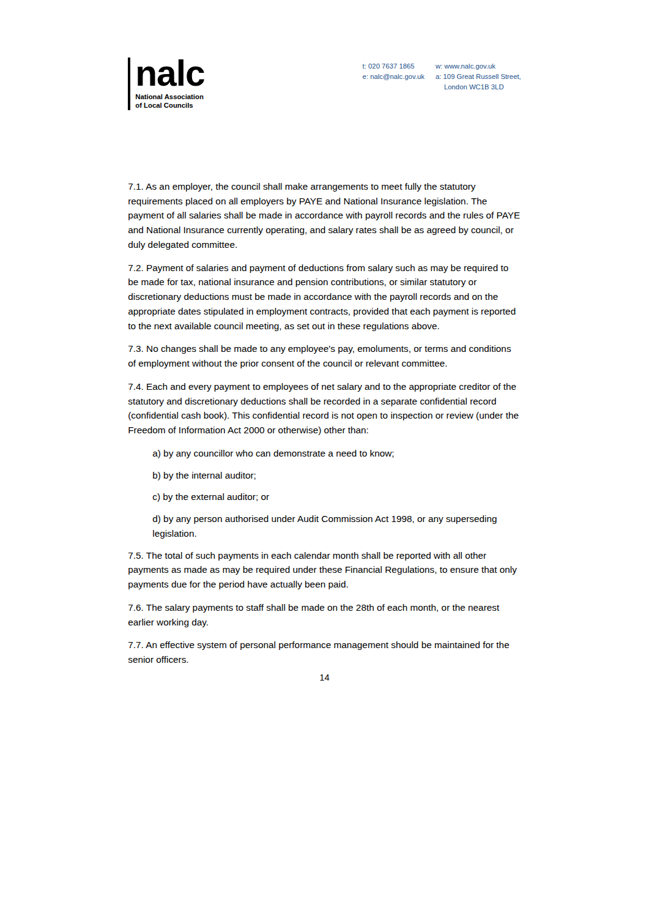nalc
National Association
of Local Councils
t: 020 7637 1865
e: nalc@nalc.gov.uk
w: www.nalc.gov.uk
a: 109 Great Russell Street,
London WC1B 3LD
7.1. As an employer, the council shall make arrangements to meet fully the statutory requirements placed on all employers by PAYE and National Insurance legislation. The payment of all salaries shall be made in accordance with payroll records and the rules of PAYE and National Insurance currently operating, and salary rates shall be as agreed by council, or duly delegated committee.
7.2. Payment of salaries and payment of deductions from salary such as may be required to be made for tax, national insurance and pension contributions, or similar statutory or discretionary deductions must be made in accordance with the payroll records and on the appropriate dates stipulated in employment contracts, provided that each payment is reported to the next available council meeting, as set out in these regulations above.
7.3. No changes shall be made to any employee's pay, emoluments, or terms and conditions of employment without the prior consent of the council or relevant committee.
7.4. Each and every payment to employees of net salary and to the appropriate creditor of the statutory and discretionary deductions shall be recorded in a separate confidential record (confidential cash book). This confidential record is not open to inspection or review (under the Freedom of Information Act 2000 or otherwise) other than:
a) by any councillor who can demonstrate a need to know;
b) by the internal auditor;
c) by the external auditor; or
d) by any person authorised under Audit Commission Act 1998, or any superseding legislation.
7.5. The total of such payments in each calendar month shall be reported with all other payments as made as may be required under these Financial Regulations, to ensure that only payments due for the period have actually been paid.
7.6. The salary payments to staff shall be made on the 28th of each month, or the nearest earlier working day.
7.7. An effective system of personal performance management should be maintained for the senior officers.
14